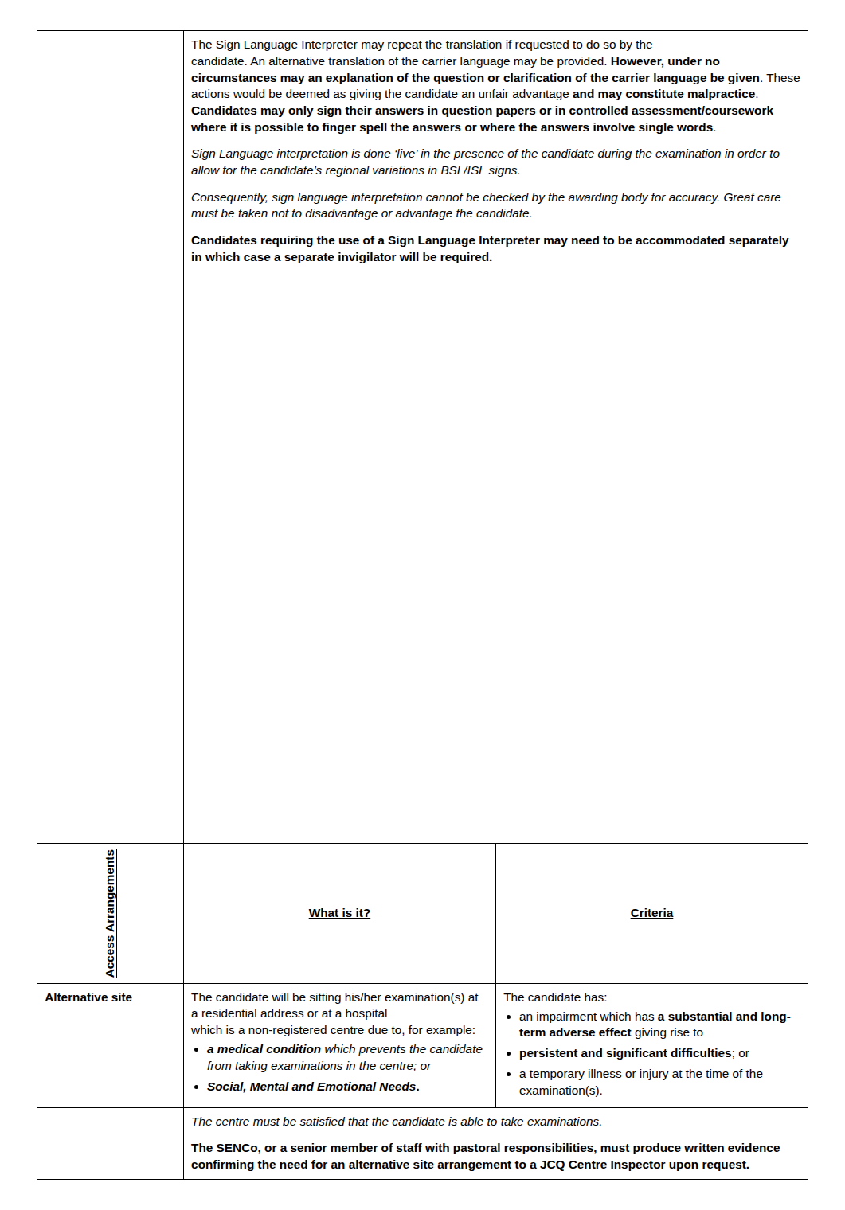| | The Sign Language Interpreter may repeat the translation if requested to do so by the candidate. An alternative translation of the carrier language may be provided. However, under no circumstances may an explanation of the question or clarification of the carrier language be given . These actions would be deemed as giving the candidate an unfair advantage and may constitute malpractice . Candidates may only sign their answers in question papers or in controlled assessment/coursework where it is possible to finger spell the answers or where the answers involve single words . Sign Language interpretation is done ‘live’ in the presence of the candidate during the examination in order to allow for the candidate’s regional variations in BSL/ISL signs. Consequently, sign language interpretation cannot be checked by the awarding body for accuracy. Great care must be taken not to disadvantage or advantage the candidate. Candidates requiring the use of a Sign Language Interpreter may need to be accommodated separately in which case a separate invigilator will be required. |
| Access Arrangements | What is it? | Criteria |
| Alternative site | The candidate will be sitting his/her examination(s) at a residential address or at a hospital which is a non-registered centre due to, for example: a medical condition which prevents the candidate from taking examinations in the centre; or Social, Mental and Emotional Needs . | The candidate has: an impairment which has a substantial and long-term adverse effect giving rise to persistent and significant difficulties ; or a temporary illness or injury at the time of the examination(s). |
| | The centre must be satisfied that the candidate is able to take examinations. The SENCo, or a senior member of staff with pastoral responsibilities, must produce written evidence confirming the need for an alternative site arrangement to a JCQ Centre Inspector upon request. |